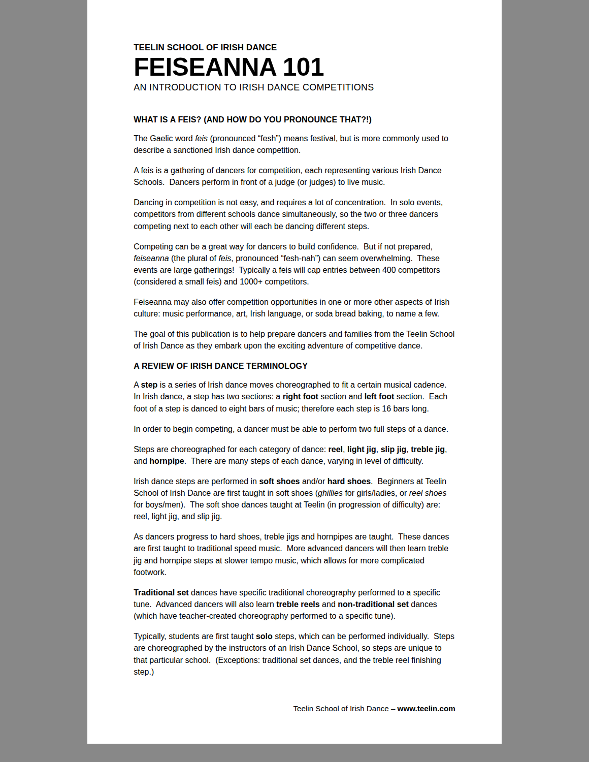TEELIN SCHOOL OF IRISH DANCE
FEISEANNA 101
AN INTRODUCTION TO IRISH DANCE COMPETITIONS
WHAT IS A FEIS? (AND HOW DO YOU PRONOUNCE THAT?!)
The Gaelic word feis (pronounced “fesh”) means festival, but is more commonly used to describe a sanctioned Irish dance competition.
A feis is a gathering of dancers for competition, each representing various Irish Dance Schools. Dancers perform in front of a judge (or judges) to live music.
Dancing in competition is not easy, and requires a lot of concentration. In solo events, competitors from different schools dance simultaneously, so the two or three dancers competing next to each other will each be dancing different steps.
Competing can be a great way for dancers to build confidence. But if not prepared, feiseanna (the plural of feis, pronounced “fesh-nah”) can seem overwhelming. These events are large gatherings! Typically a feis will cap entries between 400 competitors (considered a small feis) and 1000+ competitors.
Feiseanna may also offer competition opportunities in one or more other aspects of Irish culture: music performance, art, Irish language, or soda bread baking, to name a few.
The goal of this publication is to help prepare dancers and families from the Teelin School of Irish Dance as they embark upon the exciting adventure of competitive dance.
A REVIEW OF IRISH DANCE TERMINOLOGY
A step is a series of Irish dance moves choreographed to fit a certain musical cadence. In Irish dance, a step has two sections: a right foot section and left foot section. Each foot of a step is danced to eight bars of music; therefore each step is 16 bars long.
In order to begin competing, a dancer must be able to perform two full steps of a dance.
Steps are choreographed for each category of dance: reel, light jig, slip jig, treble jig, and hornpipe. There are many steps of each dance, varying in level of difficulty.
Irish dance steps are performed in soft shoes and/or hard shoes. Beginners at Teelin School of Irish Dance are first taught in soft shoes (ghillies for girls/ladies, or reel shoes for boys/men). The soft shoe dances taught at Teelin (in progression of difficulty) are: reel, light jig, and slip jig.
As dancers progress to hard shoes, treble jigs and hornpipes are taught. These dances are first taught to traditional speed music. More advanced dancers will then learn treble jig and hornpipe steps at slower tempo music, which allows for more complicated footwork.
Traditional set dances have specific traditional choreography performed to a specific tune. Advanced dancers will also learn treble reels and non-traditional set dances (which have teacher-created choreography performed to a specific tune).
Typically, students are first taught solo steps, which can be performed individually. Steps are choreographed by the instructors of an Irish Dance School, so steps are unique to that particular school. (Exceptions: traditional set dances, and the treble reel finishing step.)
Teelin School of Irish Dance – www.teelin.com